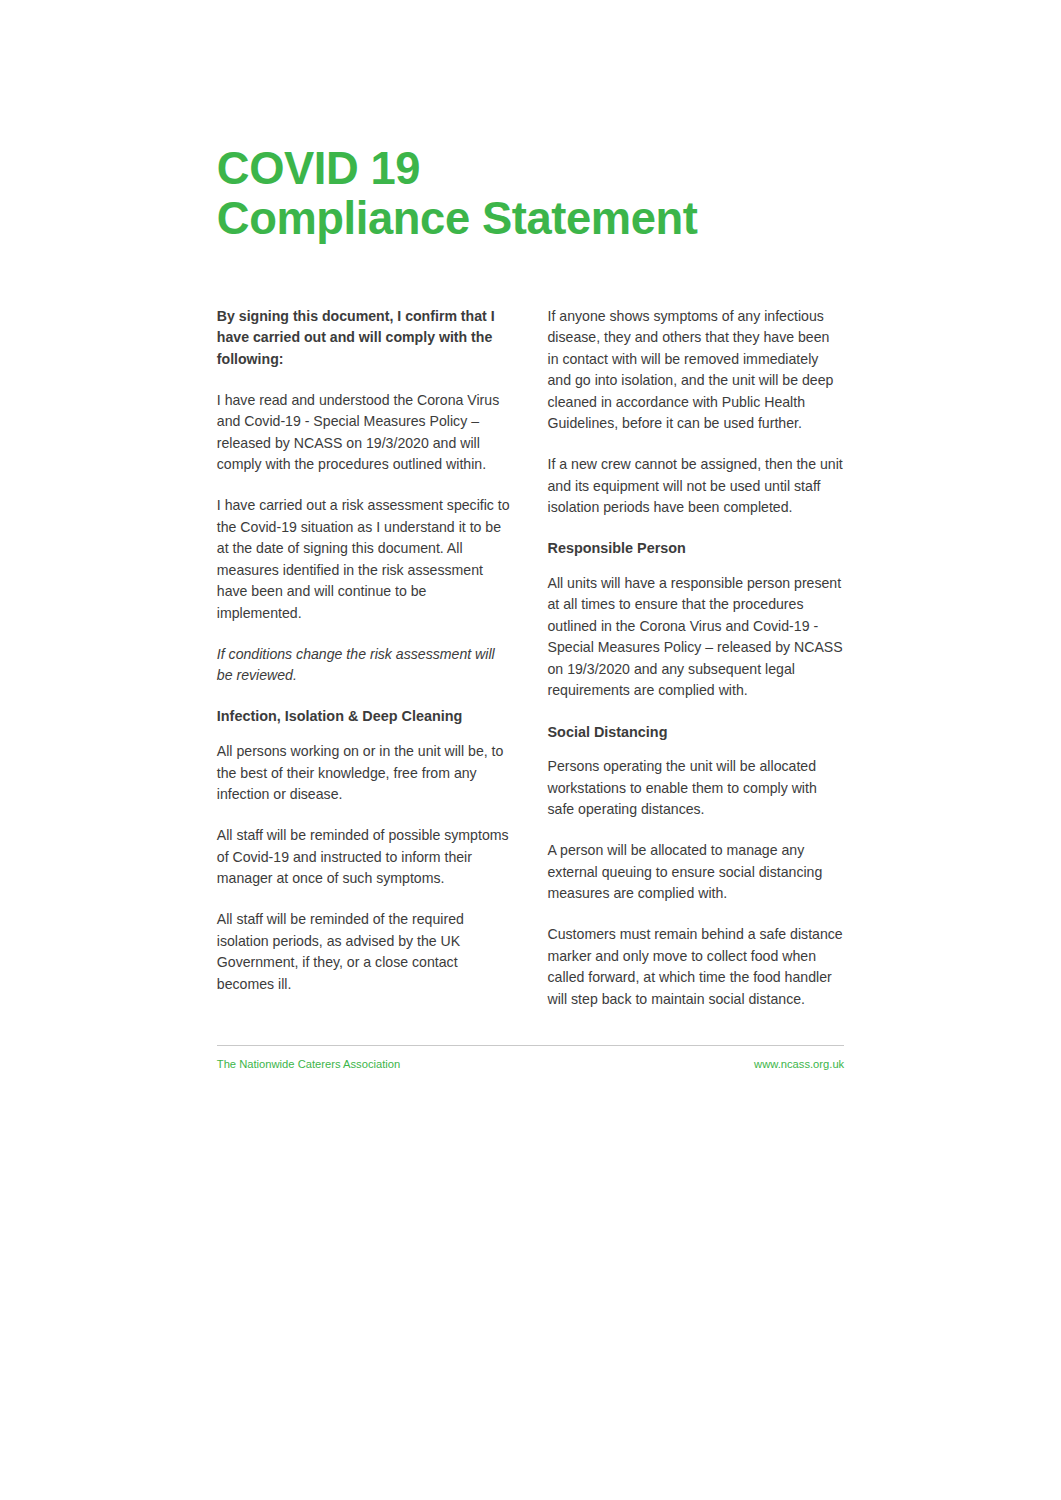COVID 19
Compliance Statement
By signing this document, I confirm that I have carried out and will comply with the following:
I have read and understood the Corona Virus and Covid-19 - Special Measures Policy – released by NCASS on 19/3/2020 and will comply with the procedures outlined within.
I have carried out a risk assessment specific to the Covid-19 situation as I understand it to be at the date of signing this document. All measures identified in the risk assessment have been and will continue to be implemented.
If conditions change the risk assessment will be reviewed.
Infection, Isolation & Deep Cleaning
All persons working on or in the unit will be, to the best of their knowledge, free from any infection or disease.
All staff will be reminded of possible symptoms of Covid-19 and instructed to inform their manager at once of such symptoms.
All staff will be reminded of the required isolation periods, as advised by the UK Government, if they, or a close contact becomes ill.
If anyone shows symptoms of any infectious disease, they and others that they have been in contact with will be removed immediately and go into isolation, and the unit will be deep cleaned in accordance with Public Health Guidelines, before it can be used further.
If a new crew cannot be assigned, then the unit and its equipment will not be used until staff isolation periods have been completed.
Responsible Person
All units will have a responsible person present at all times to ensure that the procedures outlined in the Corona Virus and Covid-19 - Special Measures Policy – released by NCASS on 19/3/2020 and any subsequent legal requirements are complied with.
Social Distancing
Persons operating the unit will be allocated workstations to enable them to comply with safe operating distances.
A person will be allocated to manage any external queuing to ensure social distancing measures are complied with.
Customers must remain behind a safe distance marker and only move to collect food when called forward, at which time the food handler will step back to maintain social distance.
The Nationwide Caterers Association www.ncass.org.uk